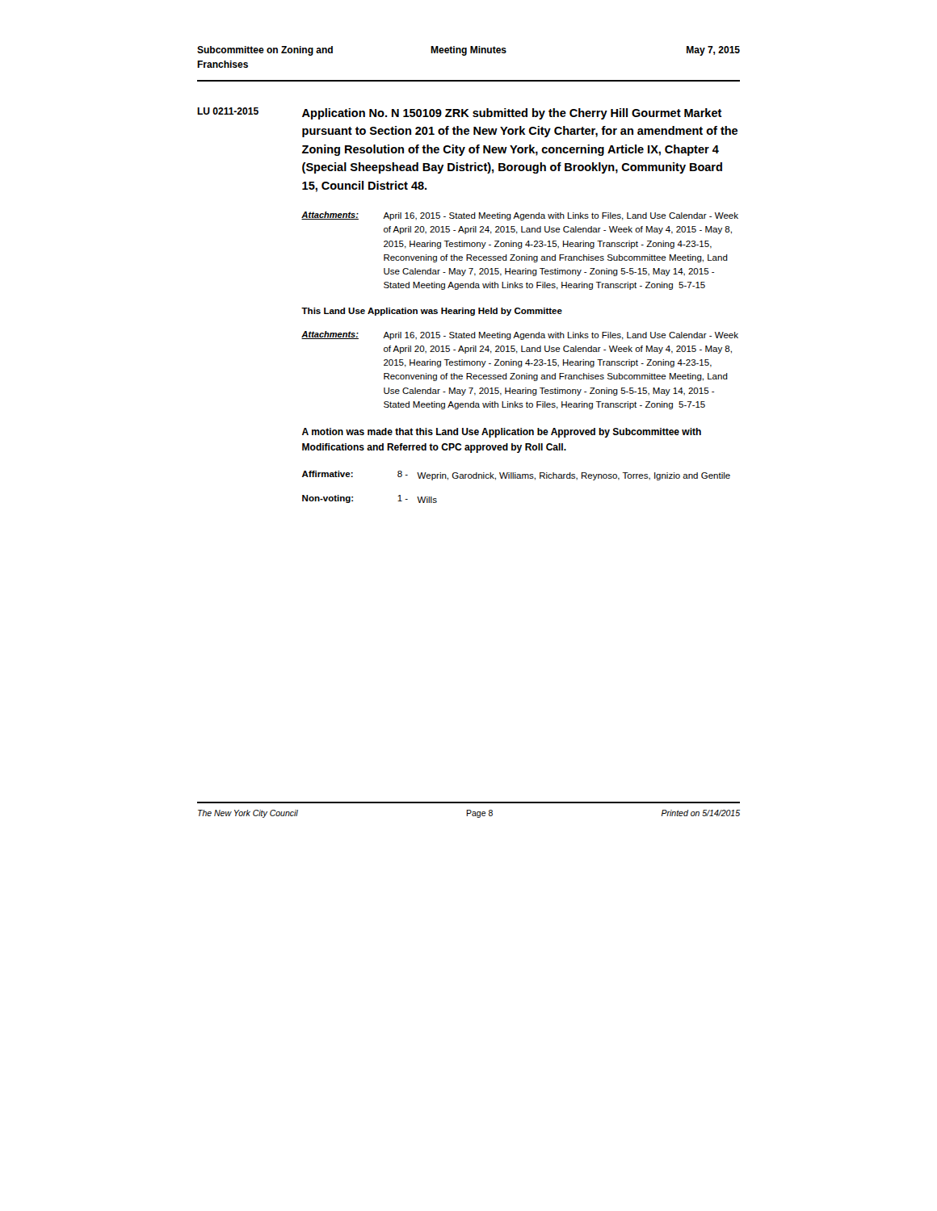Subcommittee on Zoning and
Franchises
Meeting Minutes
May 7, 2015
LU 0211-2015
Application No. N 150109 ZRK submitted by the Cherry Hill Gourmet Market pursuant to Section 201 of the New York City Charter, for an amendment of the Zoning Resolution of the City of New York, concerning Article IX, Chapter 4 (Special Sheepshead Bay District), Borough of Brooklyn, Community Board 15, Council District 48.
Attachments:
April 16, 2015 - Stated Meeting Agenda with Links to Files, Land Use Calendar - Week of April 20, 2015 - April 24, 2015, Land Use Calendar - Week of May 4, 2015 - May 8, 2015, Hearing Testimony - Zoning 4-23-15, Hearing Transcript - Zoning 4-23-15, Reconvening of the Recessed Zoning and Franchises Subcommittee Meeting, Land Use Calendar - May 7, 2015, Hearing Testimony - Zoning 5-5-15, May 14, 2015 - Stated Meeting Agenda with Links to Files, Hearing Transcript - Zoning 5-7-15
This Land Use Application was Hearing Held by Committee
Attachments:
April 16, 2015 - Stated Meeting Agenda with Links to Files, Land Use Calendar - Week of April 20, 2015 - April 24, 2015, Land Use Calendar - Week of May 4, 2015 - May 8, 2015, Hearing Testimony - Zoning 4-23-15, Hearing Transcript - Zoning 4-23-15, Reconvening of the Recessed Zoning and Franchises Subcommittee Meeting, Land Use Calendar - May 7, 2015, Hearing Testimony - Zoning 5-5-15, May 14, 2015 - Stated Meeting Agenda with Links to Files, Hearing Transcript - Zoning 5-7-15
A motion was made that this Land Use Application be Approved by Subcommittee with Modifications and Referred to CPC approved by Roll Call.
Affirmative:
8 -
Weprin, Garodnick, Williams, Richards, Reynoso, Torres, Ignizio and Gentile
Non-voting:
1 -
Wills
The New York City Council
Page 8
Printed on 5/14/2015